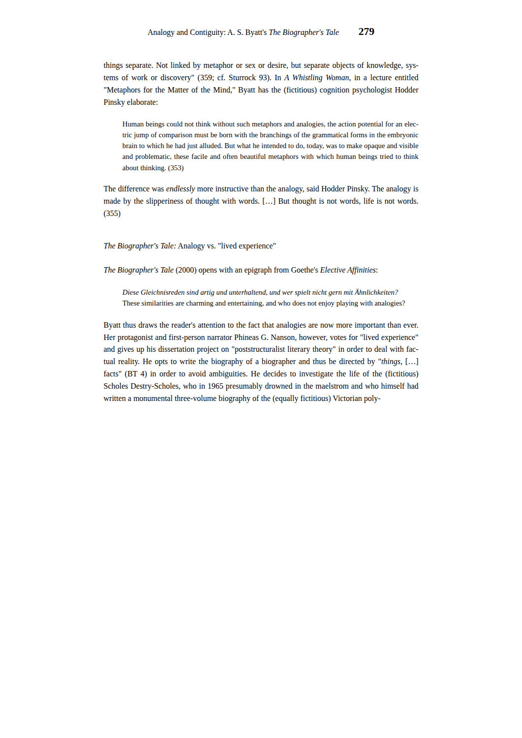Analogy and Contiguity: A. S. Byatt's The Biographer's Tale 279
things separate. Not linked by metaphor or sex or desire, but separate objects of knowledge, systems of work or discovery" (359; cf. Sturrock 93). In A Whistling Woman, in a lecture entitled "Metaphors for the Matter of the Mind," Byatt has the (fictitious) cognition psychologist Hodder Pinsky elaborate:
Human beings could not think without such metaphors and analogies, the action potential for an electric jump of comparison must be born with the branchings of the grammatical forms in the embryonic brain to which he had just alluded. But what he intended to do, today, was to make opaque and visible and problematic, these facile and often beautiful metaphors with which human beings tried to think about thinking. (353)
The difference was endlessly more instructive than the analogy, said Hodder Pinsky. The analogy is made by the slipperiness of thought with words. […] But thought is not words, life is not words. (355)
The Biographer's Tale: Analogy vs. "lived experience"
The Biographer's Tale (2000) opens with an epigraph from Goethe's Elective Affinities:
Diese Gleichnisreden sind artig und unterhaltend, und wer spielt nicht gern mit Ähnlichkeiten?
These similarities are charming and entertaining, and who does not enjoy playing with analogies?
Byatt thus draws the reader's attention to the fact that analogies are now more important than ever. Her protagonist and first-person narrator Phineas G. Nanson, however, votes for "lived experience" and gives up his dissertation project on "poststructuralist literary theory" in order to deal with factual reality. He opts to write the biography of a biographer and thus be directed by "things, […] facts" (BT 4) in order to avoid ambiguities. He decides to investigate the life of the (fictitious) Scholes Destry-Scholes, who in 1965 presumably drowned in the maelstrom and who himself had written a monumental three-volume biography of the (equally fictitious) Victorian poly-